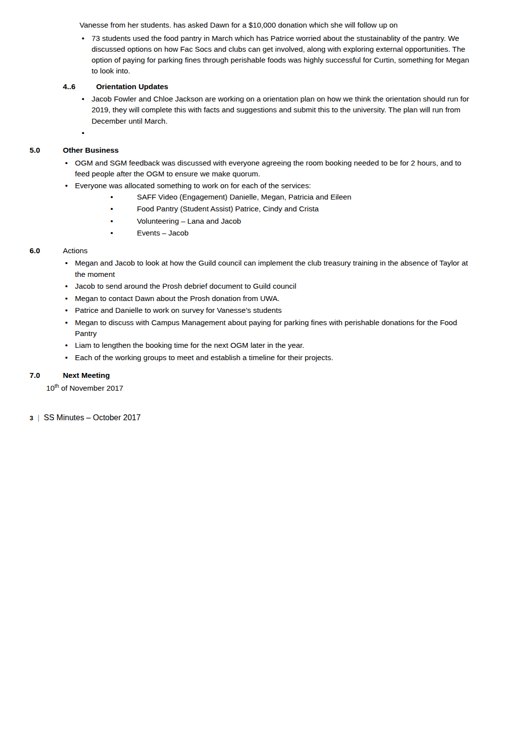Vanesse from her students. has asked Dawn for a $10,000 donation which she will follow up on
73 students used the food pantry in March which has Patrice worried about the stustainablity of the pantry. We discussed options on how Fac Socs and clubs can get involved, along with exploring external opportunities. The option of paying for parking fines through perishable foods was highly successful for Curtin, something for Megan to look into.
4..6 Orientation Updates
Jacob Fowler and Chloe Jackson are working on a orientation plan on how we think the orientation should run for 2019, they will complete this with facts and suggestions and submit this to the university. The plan will run from December until March.
5.0 Other Business
OGM and SGM feedback was discussed with everyone agreeing the room booking needed to be for 2 hours, and to feed people after the OGM to ensure we make quorum.
Everyone was allocated something to work on for each of the services:
SAFF Video (Engagement) Danielle, Megan, Patricia and Eileen
Food Pantry (Student Assist) Patrice, Cindy and Crista
Volunteering – Lana and Jacob
Events – Jacob
6.0 Actions
Megan and Jacob to look at how the Guild council can implement the club treasury training in the absence of Taylor at the moment
Jacob to send around the Prosh debrief document to Guild council
Megan to contact Dawn about the Prosh donation from UWA.
Patrice and Danielle to work on survey for Vanesse’s students
Megan to discuss with Campus Management about paying for parking fines with perishable donations for the Food Pantry
Liam to lengthen the booking time for the next OGM later in the year.
Each of the working groups to meet and establish a timeline for their projects.
7.0 Next Meeting
10th of November 2017
3 | SS Minutes – October 2017